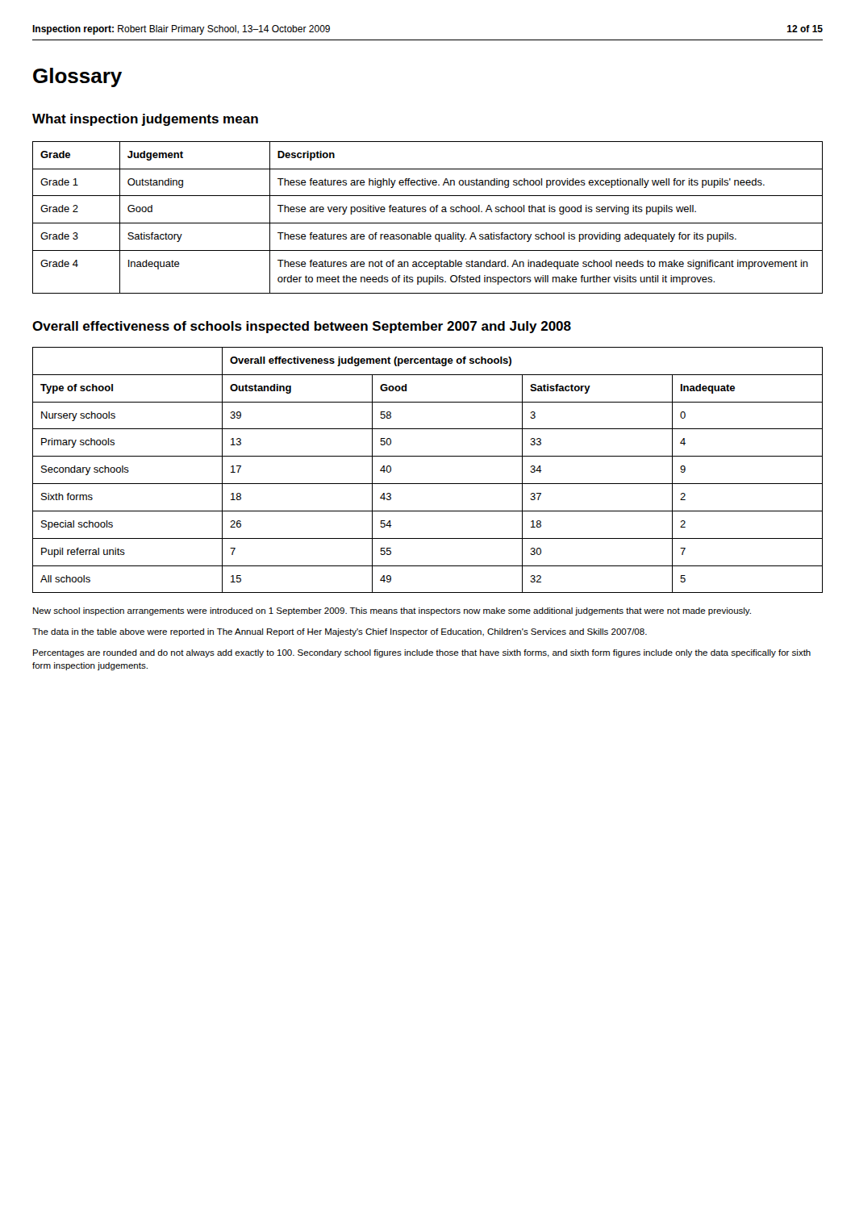Inspection report: Robert Blair Primary School, 13–14 October 2009
12 of 15
Glossary
What inspection judgements mean
| Grade | Judgement | Description |
| --- | --- | --- |
| Grade 1 | Outstanding | These features are highly effective. An oustanding school provides exceptionally well for its pupils' needs. |
| Grade 2 | Good | These are very positive features of a school. A school that is good is serving its pupils well. |
| Grade 3 | Satisfactory | These features are of reasonable quality. A satisfactory school is providing adequately for its pupils. |
| Grade 4 | Inadequate | These features are not of an acceptable standard. An inadequate school needs to make significant improvement in order to meet the needs of its pupils. Ofsted inspectors will make further visits until it improves. |
Overall effectiveness of schools inspected between September 2007 and July 2008
| | Overall effectiveness judgement (percentage of schools) |
| --- | --- |
| Type of school | Outstanding | Good | Satisfactory | Inadequate |
| Nursery schools | 39 | 58 | 3 | 0 |
| Primary schools | 13 | 50 | 33 | 4 |
| Secondary schools | 17 | 40 | 34 | 9 |
| Sixth forms | 18 | 43 | 37 | 2 |
| Special schools | 26 | 54 | 18 | 2 |
| Pupil referral units | 7 | 55 | 30 | 7 |
| All schools | 15 | 49 | 32 | 5 |
New school inspection arrangements were introduced on 1 September 2009. This means that inspectors now make some additional judgements that were not made previously.
The data in the table above were reported in The Annual Report of Her Majesty's Chief Inspector of Education, Children's Services and Skills 2007/08.
Percentages are rounded and do not always add exactly to 100. Secondary school figures include those that have sixth forms, and sixth form figures include only the data specifically for sixth form inspection judgements.